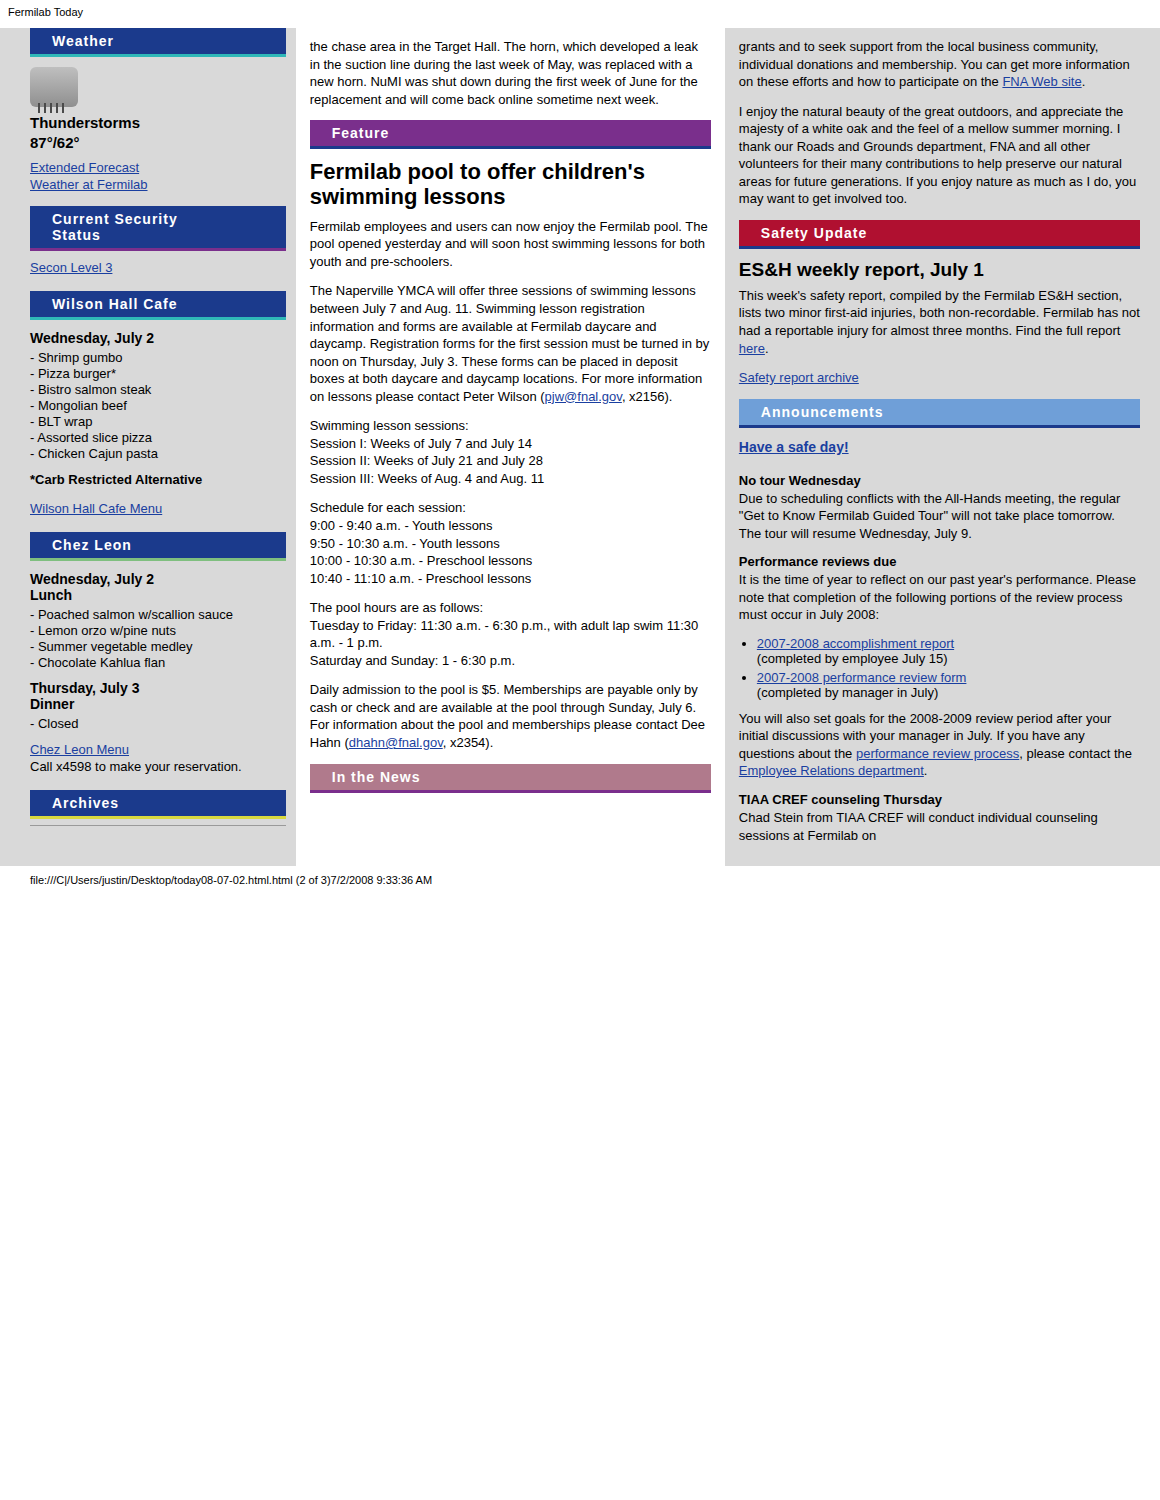Fermilab Today
| Weather Thunderstorms 87°/62° Extended Forecast Weather at Fermilab Current Security Status Secon Level 3 Wilson Hall Cafe Wednesday, July 2 - Shrimp gumbo - Pizza burger* - Bistro salmon steak - Mongolian beef - BLT wrap - Assorted slice pizza - Chicken Cajun pasta *Carb Restricted Alternative Wilson Hall Cafe Menu Chez Leon Wednesday, July 2 Lunch - Poached salmon w/scallion sauce - Lemon orzo w/pine nuts - Summer vegetable medley - Chocolate Kahlua flan Thursday, July 3 Dinner - Closed Chez Leon Menu Call x4598 to make your reservation. Archives | the chase area in the Target Hall. The horn, which developed a leak in the suction line during the last week of May, was replaced with a new horn. NuMI was shut down during the first week of June for the replacement and will come back online sometime next week. Feature Fermilab pool to offer children's swimming lessons Fermilab employees and users can now enjoy the Fermilab pool. The pool opened yesterday and will soon host swimming lessons for both youth and pre-schoolers. The Naperville YMCA will offer three sessions of swimming lessons between July 7 and Aug. 11. Swimming lesson registration information and forms are available at Fermilab daycare and daycamp. Registration forms for the first session must be turned in by noon on Thursday, July 3. These forms can be placed in deposit boxes at both daycare and daycamp locations. For more information on lessons please contact Peter Wilson ( pjw@fnal.gov , x2156). Swimming lesson sessions: Session I: Weeks of July 7 and July 14 Session II: Weeks of July 21 and July 28 Session III: Weeks of Aug. 4 and Aug. 11 Schedule for each session: 9:00 - 9:40 a.m. - Youth lessons 9:50 - 10:30 a.m. - Youth lessons 10:00 - 10:30 a.m. - Preschool lessons 10:40 - 11:10 a.m. - Preschool lessons The pool hours are as follows: Tuesday to Friday: 11:30 a.m. - 6:30 p.m., with adult lap swim 11:30 a.m. - 1 p.m. Saturday and Sunday: 1 - 6:30 p.m. Daily admission to the pool is $5. Memberships are payable only by cash or check and are available at the pool through Sunday, July 6. For information about the pool and memberships please contact Dee Hahn ( dhahn@fnal.gov , x2354). In the News | grants and to seek support from the local business community, individual donations and membership. You can get more information on these efforts and how to participate on the FNA Web site . I enjoy the natural beauty of the great outdoors, and appreciate the majesty of a white oak and the feel of a mellow summer morning. I thank our Roads and Grounds department, FNA and all other volunteers for their many contributions to help preserve our natural areas for future generations. If you enjoy nature as much as I do, you may want to get involved too. Safety Update ES&H weekly report, July 1 This week's safety report, compiled by the Fermilab ES&H section, lists two minor first-aid injuries, both non-recordable. Fermilab has not had a reportable injury for almost three months. Find the full report here . Safety report archive Announcements Have a safe day! No tour Wednesday Due to scheduling conflicts with the All-Hands meeting, the regular "Get to Know Fermilab Guided Tour" will not take place tomorrow. The tour will resume Wednesday, July 9. Performance reviews due It is the time of year to reflect on our past year's performance. Please note that completion of the following portions of the review process must occur in July 2008: 2007-2008 accomplishment report (completed by employee July 15) 2007-2008 performance review form (completed by manager in July) You will also set goals for the 2008-2009 review period after your initial discussions with your manager in July. If you have any questions about the performance review process , please contact the Employee Relations department . TIAA CREF counseling Thursday Chad Stein from TIAA CREF will conduct individual counseling sessions at Fermilab on |
file:///C|/Users/justin/Desktop/today08-07-02.html.html (2 of 3)7/2/2008 9:33:36 AM